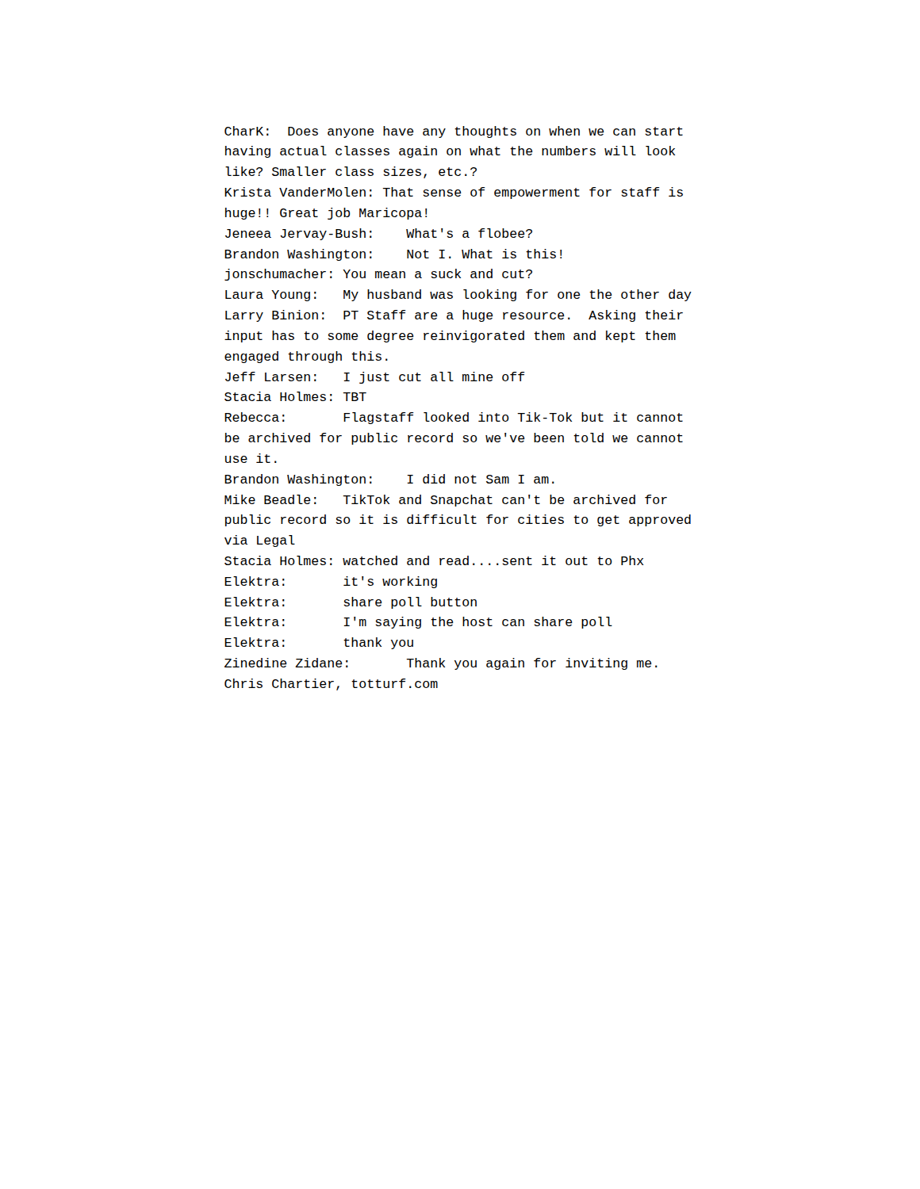CharK: Does anyone have any thoughts on when we can start having actual classes again on what the numbers will look like? Smaller class sizes, etc.? Krista VanderMolen: That sense of empowerment for staff is huge!! Great job Maricopa! Jeneea Jervay-Bush: What's a flobee? Brandon Washington: Not I. What is this! jonschumacher: You mean a suck and cut? Laura Young: My husband was looking for one the other day Larry Binion: PT Staff are a huge resource. Asking their input has to some degree reinvigorated them and kept them engaged through this. Jeff Larsen: I just cut all mine off Stacia Holmes: TBT Rebecca: Flagstaff looked into Tik-Tok but it cannot be archived for public record so we've been told we cannot use it. Brandon Washington: I did not Sam I am. Mike Beadle: TikTok and Snapchat can't be archived for public record so it is difficult for cities to get approved via Legal Stacia Holmes: watched and read....sent it out to Phx Elektra: it's working Elektra: share poll button Elektra: I'm saying the host can share poll Elektra: thank you Zinedine Zidane: Thank you again for inviting me. Chris Chartier, totturf.com